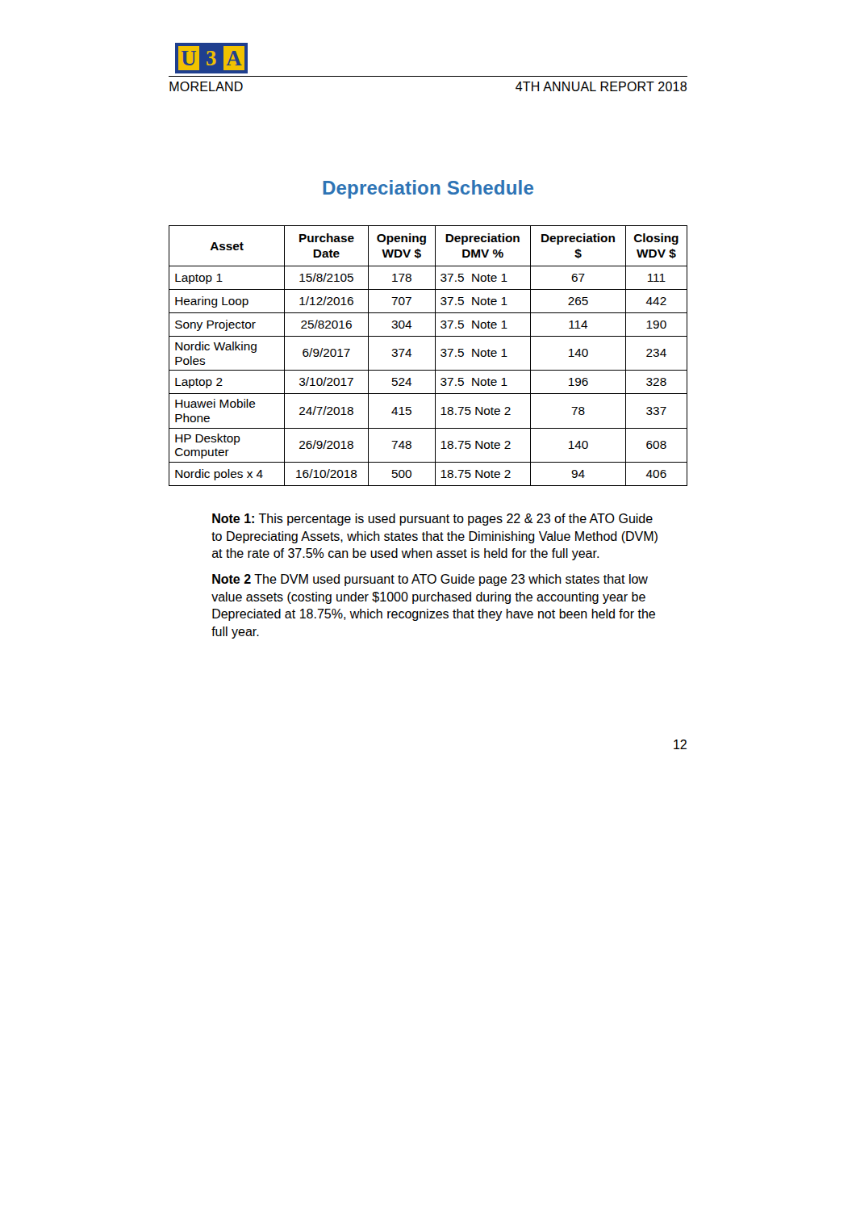U 3 A
Moreland
4th Annual Report 2018
Depreciation Schedule
| Asset | Purchase Date | Opening WDV $ | Depreciation DMV % | Depreciation $ | Closing WDV $ |
| --- | --- | --- | --- | --- | --- |
| Laptop 1 | 15/8/2105 | 178 | 37.5 Note 1 | 67 | 111 |
| Hearing Loop | 1/12/2016 | 707 | 37.5 Note 1 | 265 | 442 |
| Sony Projector | 25/82016 | 304 | 37.5 Note 1 | 114 | 190 |
| Nordic Walking Poles | 6/9/2017 | 374 | 37.5 Note 1 | 140 | 234 |
| Laptop 2 | 3/10/2017 | 524 | 37.5 Note 1 | 196 | 328 |
| Huawei Mobile Phone | 24/7/2018 | 415 | 18.75 Note 2 | 78 | 337 |
| HP Desktop Computer | 26/9/2018 | 748 | 18.75 Note 2 | 140 | 608 |
| Nordic poles x 4 | 16/10/2018 | 500 | 18.75 Note 2 | 94 | 406 |
Note 1: This percentage is used pursuant to pages 22 & 23 of the ATO Guide to Depreciating Assets, which states that the Diminishing Value Method (DVM) at the rate of 37.5% can be used when asset is held for the full year.
Note 2 The DVM used pursuant to ATO Guide page 23 which states that low value assets (costing under $1000 purchased during the accounting year be Depreciated at 18.75%, which recognizes that they have not been held for the full year.
12